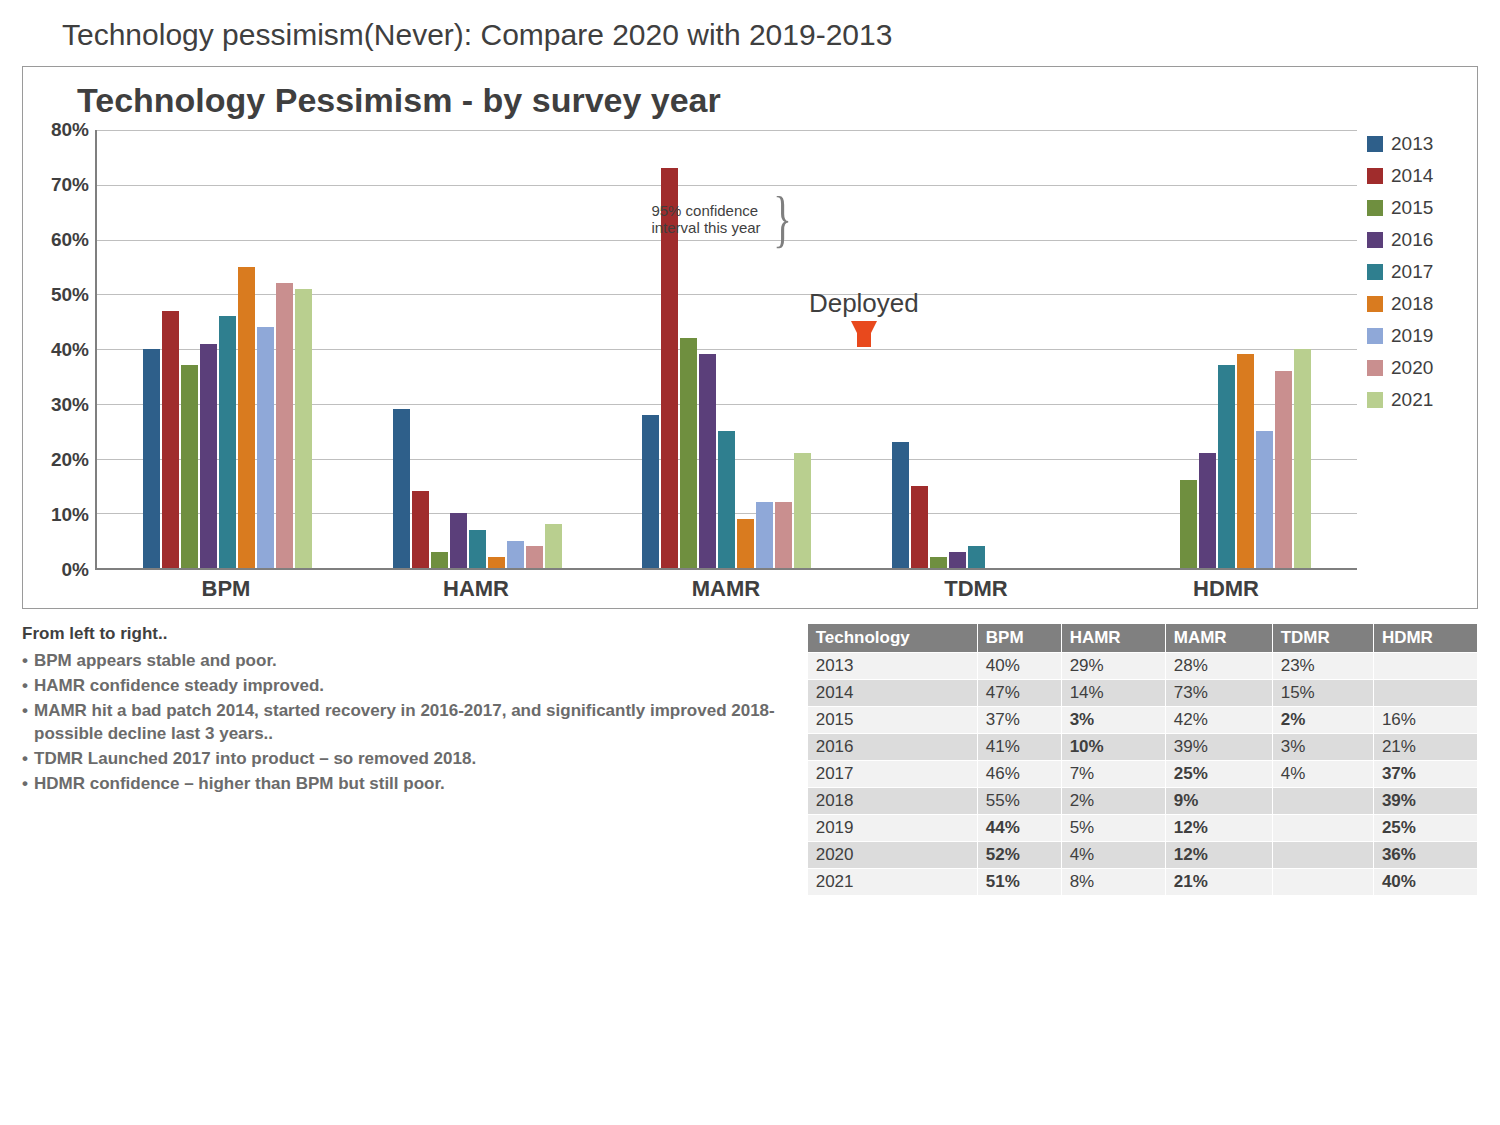Technology pessimism(Never): Compare 2020 with 2019-2013
Technology Pessimism - by survey year
80% 70% 60% 50% 40% 30% 20% 10% 0%
95% confidence
interval this year
}
Deployed
BPM HAMR MAMR TDMR HDMR
2013
2014
2015
2016
2017
2018
2019
2020
2021
From left to right..
BPM appears stable and poor.
HAMR confidence steady improved.
MAMR hit a bad patch 2014, started recovery in 2016-2017, and significantly improved 2018- possible decline last 3 years..
TDMR Launched 2017 into product – so removed 2018.
HDMR confidence – higher than BPM but still poor.
| Technology | BPM | HAMR | MAMR | TDMR | HDMR |
| --- | --- | --- | --- | --- | --- |
| 2013 | 40% | 29% | 28% | 23% | |
| 2014 | 47% | 14% | 73% | 15% | |
| 2015 | 37% | 3% | 42% | 2% | 16% |
| 2016 | 41% | 10% | 39% | 3% | 21% |
| 2017 | 46% | 7% | 25% | 4% | 37% |
| 2018 | 55% | 2% | 9% | | 39% |
| 2019 | 44% | 5% | 12% | | 25% |
| 2020 | 52% | 4% | 12% | | 36% |
| 2021 | 51% | 8% | 21% | | 40% |